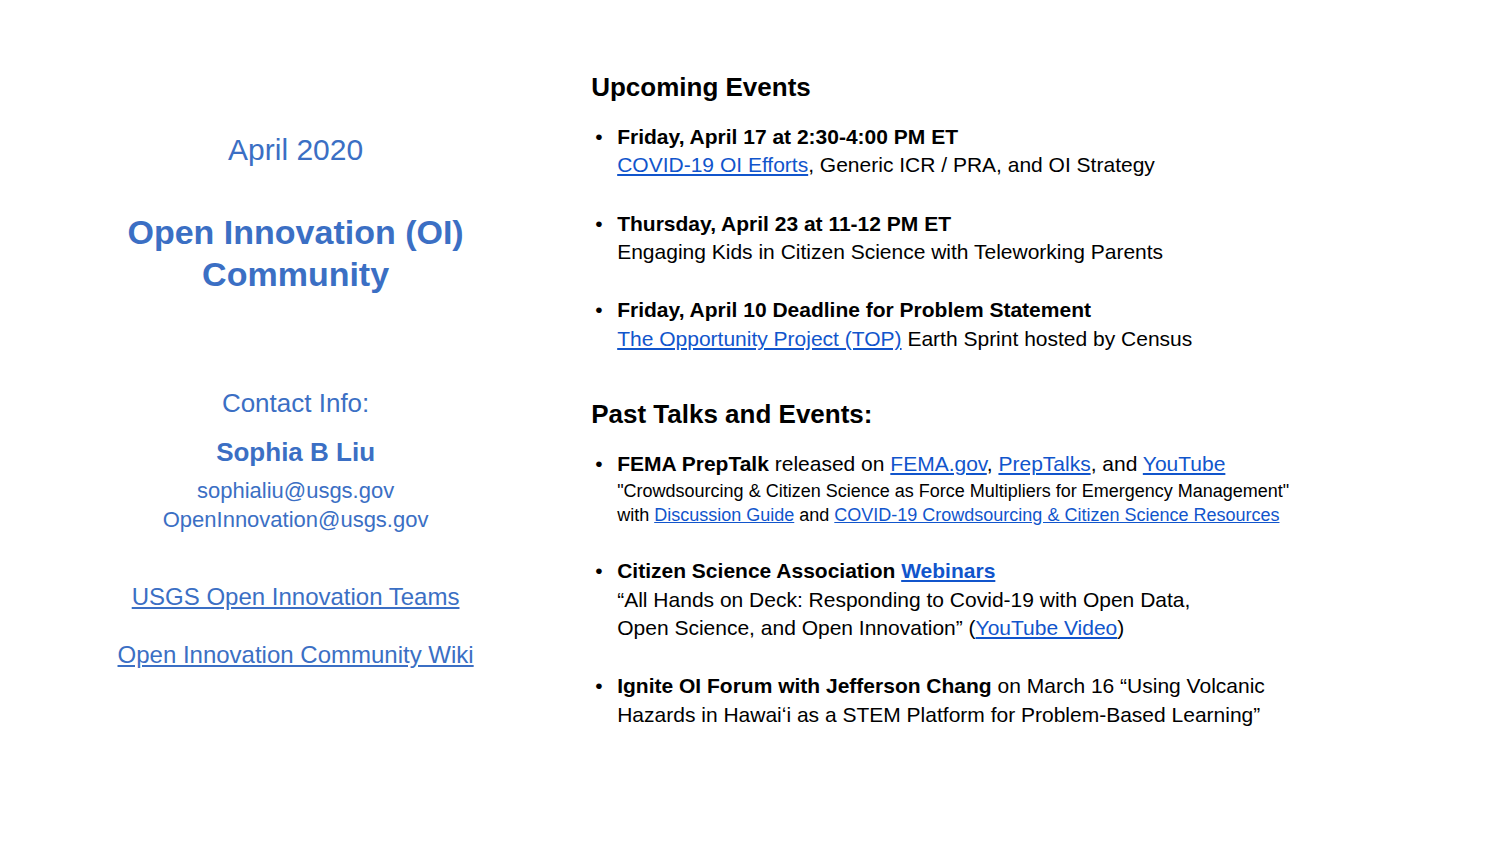April 2020
Open Innovation (OI)
Community
Contact Info:
Sophia B Liu
sophialiu@usgs.gov
OpenInnovation@usgs.gov
USGS Open Innovation Teams Open Innovation Community Wiki
Upcoming Events
Friday, April 17 at 2:30-4:00 PM ET COVID-19 OI Efforts, Generic ICR / PRA, and OI Strategy
Thursday, April 23 at 11-12 PM ET Engaging Kids in Citizen Science with Teleworking Parents
Friday, April 10 Deadline for Problem Statement The Opportunity Project (TOP) Earth Sprint hosted by Census
Past Talks and Events:
FEMA PrepTalk released on FEMA.gov, PrepTalks, and YouTube "Crowdsourcing & Citizen Science as Force Multipliers for Emergency Management"
with Discussion Guide and COVID-19 Crowdsourcing & Citizen Science Resources
Citizen Science Association Webinars “All Hands on Deck: Responding to Covid-19 with Open Data,
Open Science, and Open Innovation” (YouTube Video)
Ignite OI Forum with Jefferson Chang on March 16 “Using Volcanic Hazards in Hawaiʻi as a STEM Platform for Problem-Based Learning”